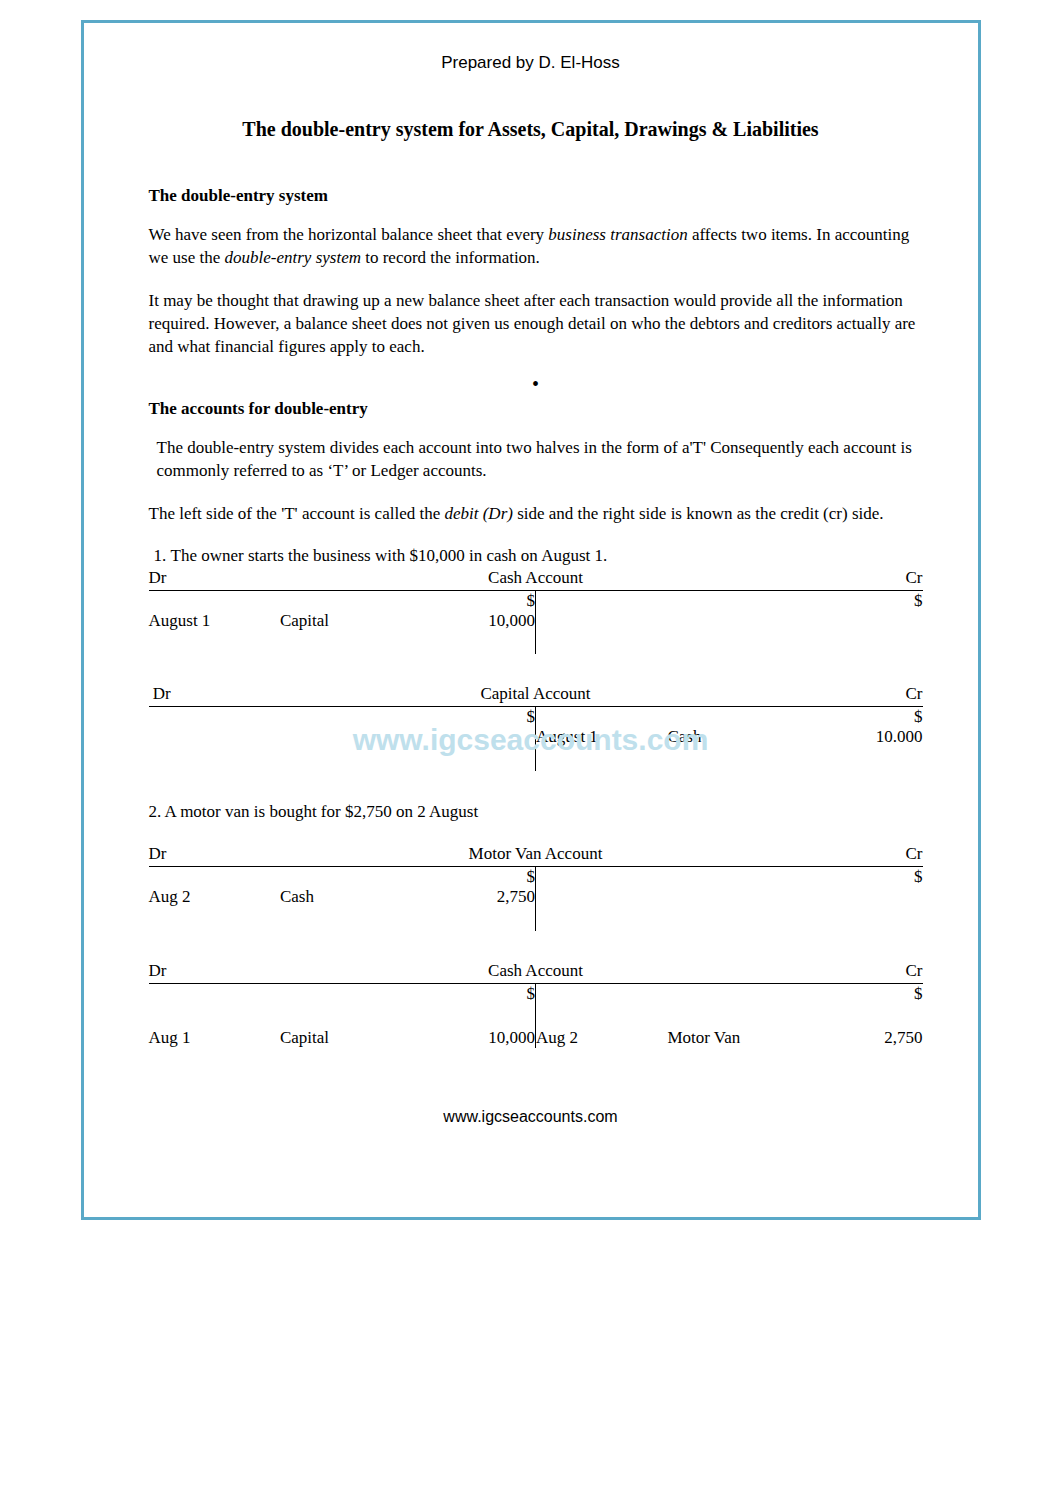Prepared by D. El-Hoss
The double-entry system for Assets, Capital, Drawings & Liabilities
The double-entry system
We have seen from the horizontal balance sheet that every business transaction affects two items. In accounting we use the double-entry system to record the information.
It may be thought that drawing up a new balance sheet after each transaction would provide all the information required. However, a balance sheet does not given us enough detail on who the debtors and creditors actually are and what financial figures apply to each.
•
The accounts for double-entry
The double-entry system divides each account into two halves in the form of a'T' Consequently each account is commonly referred to as ‘T’ or Ledger accounts.
The left side of the 'T' account is called the debit (Dr) side and the right side is known as the credit (cr) side.
The owner starts the business with $10,000 in cash on August 1.
| Dr | Cash Account | Cr |
| / / / / $ / / August 1 / Capital / 10,000 / / / / / $ / / |
| Dr | Capital Account | Cr |
| / / / / $ / / / / / $ / / August 1 / Cash / 10.000 / / |
2. A motor van is bought for $2,750 on 2 August
| Dr | Motor Van Account | Cr |
| / / / / $ / / Aug 2 / Cash / 2,750 / / / / / $ / / |
| Dr | Cash Account | Cr |
| / / / / $ / / Aug 1 / Capital / 10,000 / / / / / $ / / Aug 2 / Motor Van / 2,750 / / |
www.igcseaccounts.com
www.igcseaccounts.com